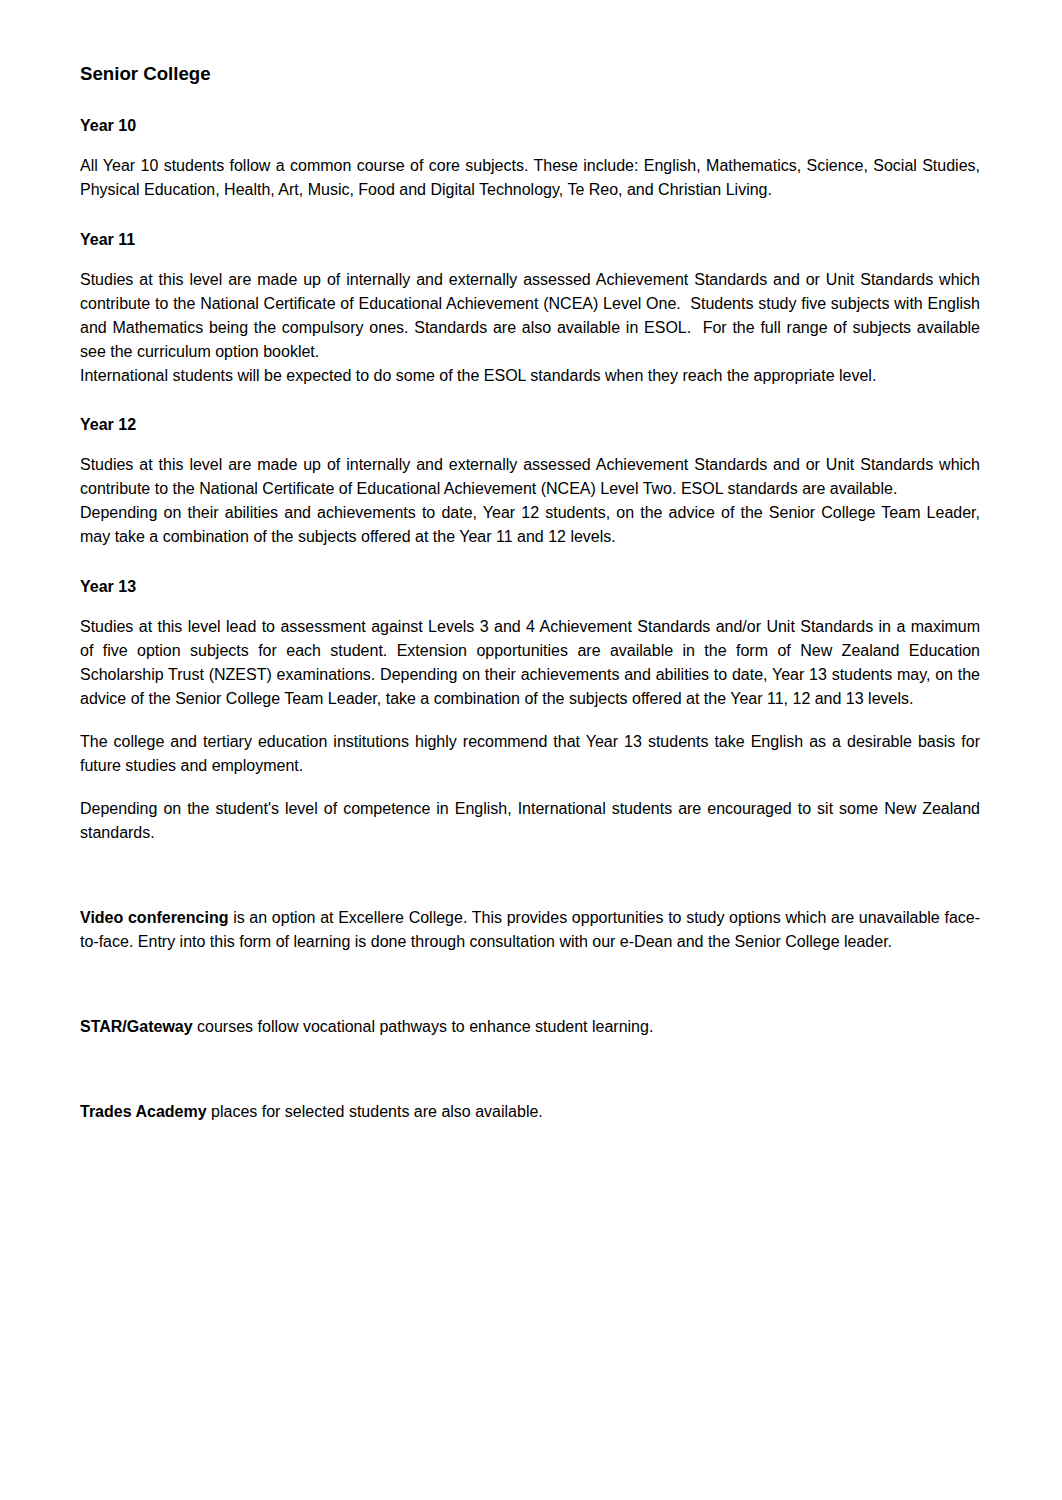Senior College
Year 10
All Year 10 students follow a common course of core subjects. These include: English, Mathematics, Science, Social Studies, Physical Education, Health, Art, Music, Food and Digital Technology, Te Reo, and Christian Living.
Year 11
Studies at this level are made up of internally and externally assessed Achievement Standards and or Unit Standards which contribute to the National Certificate of Educational Achievement (NCEA) Level One. Students study five subjects with English and Mathematics being the compulsory ones. Standards are also available in ESOL. For the full range of subjects available see the curriculum option booklet.
International students will be expected to do some of the ESOL standards when they reach the appropriate level.
Year 12
Studies at this level are made up of internally and externally assessed Achievement Standards and or Unit Standards which contribute to the National Certificate of Educational Achievement (NCEA) Level Two. ESOL standards are available.
Depending on their abilities and achievements to date, Year 12 students, on the advice of the Senior College Team Leader, may take a combination of the subjects offered at the Year 11 and 12 levels.
Year 13
Studies at this level lead to assessment against Levels 3 and 4 Achievement Standards and/or Unit Standards in a maximum of five option subjects for each student. Extension opportunities are available in the form of New Zealand Education Scholarship Trust (NZEST) examinations. Depending on their achievements and abilities to date, Year 13 students may, on the advice of the Senior College Team Leader, take a combination of the subjects offered at the Year 11, 12 and 13 levels.
The college and tertiary education institutions highly recommend that Year 13 students take English as a desirable basis for future studies and employment.
Depending on the student's level of competence in English, International students are encouraged to sit some New Zealand standards.
Video conferencing is an option at Excellere College. This provides opportunities to study options which are unavailable face-to-face. Entry into this form of learning is done through consultation with our e-Dean and the Senior College leader.
STAR/Gateway courses follow vocational pathways to enhance student learning.
Trades Academy places for selected students are also available.